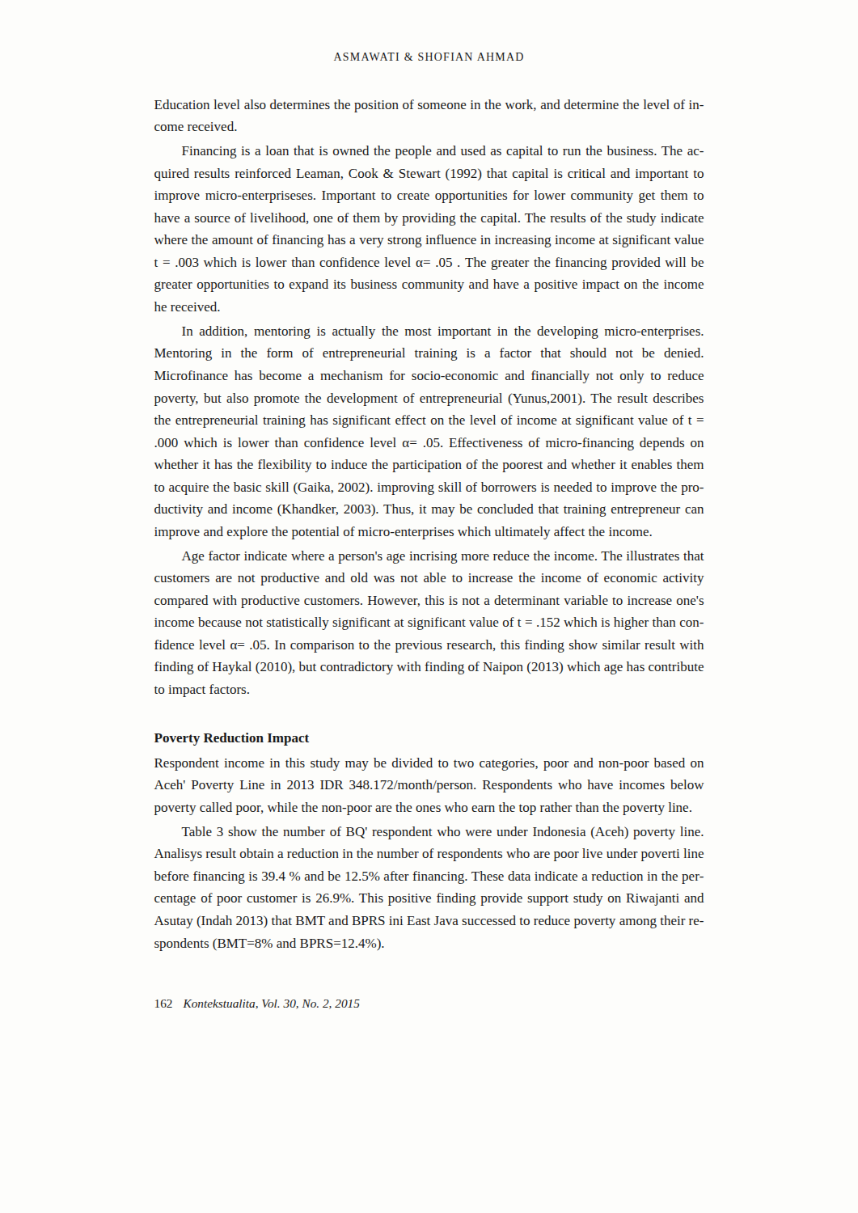Asmawati & Shofian Ahmad
Education level also determines the position of someone in the work, and determine the level of income received.
Financing is a loan that is owned the people and used as capital to run the business. The acquired results reinforced Leaman, Cook & Stewart (1992) that capital is critical and important to improve micro-enterpriseses. Important to create opportunities for lower community get them to have a source of livelihood, one of them by providing the capital. The results of the study indicate where the amount of financing has a very strong influence in increasing income at significant value t = .003 which is lower than confidence level α= .05 . The greater the financing provided will be greater opportunities to expand its business community and have a positive impact on the income he received.
In addition, mentoring is actually the most important in the developing micro-enterprises. Mentoring in the form of entrepreneurial training is a factor that should not be denied. Microfinance has become a mechanism for socio-economic and financially not only to reduce poverty, but also promote the development of entrepreneurial (Yunus,2001). The result describes the entrepreneurial training has significant effect on the level of income at significant value of t = .000 which is lower than confidence level α= .05. Effectiveness of micro-financing depends on whether it has the flexibility to induce the participation of the poorest and whether it enables them to acquire the basic skill (Gaika, 2002). improving skill of borrowers is needed to improve the productivity and income (Khandker, 2003). Thus, it may be concluded that training entrepreneur can improve and explore the potential of micro-enterprises which ultimately affect the income.
Age factor indicate where a person's age incrising more reduce the income. The illustrates that customers are not productive and old was not able to increase the income of economic activity compared with productive customers. However, this is not a determinant variable to increase one's income because not statistically significant at significant value of t = .152 which is higher than confidence level α= .05. In comparison to the previous research, this finding show similar result with finding of Haykal (2010), but contradictory with finding of Naipon (2013) which age has contribute to impact factors.
Poverty Reduction Impact
Respondent income in this study may be divided to two categories, poor and non-poor based on Aceh' Poverty Line in 2013 IDR 348.172/month/person. Respondents who have incomes below poverty called poor, while the non-poor are the ones who earn the top rather than the poverty line.
Table 3 show the number of BQ' respondent who were under Indonesia (Aceh) poverty line. Analisys result obtain a reduction in the number of respondents who are poor live under poverti line before financing is 39.4 % and be 12.5% after financing. These data indicate a reduction in the percentage of poor customer is 26.9%. This positive finding provide support study on Riwajanti and Asutay (Indah 2013) that BMT and BPRS ini East Java successed to reduce poverty among their respondents (BMT=8% and BPRS=12.4%).
162 Kontekstualita, Vol. 30, No. 2, 2015